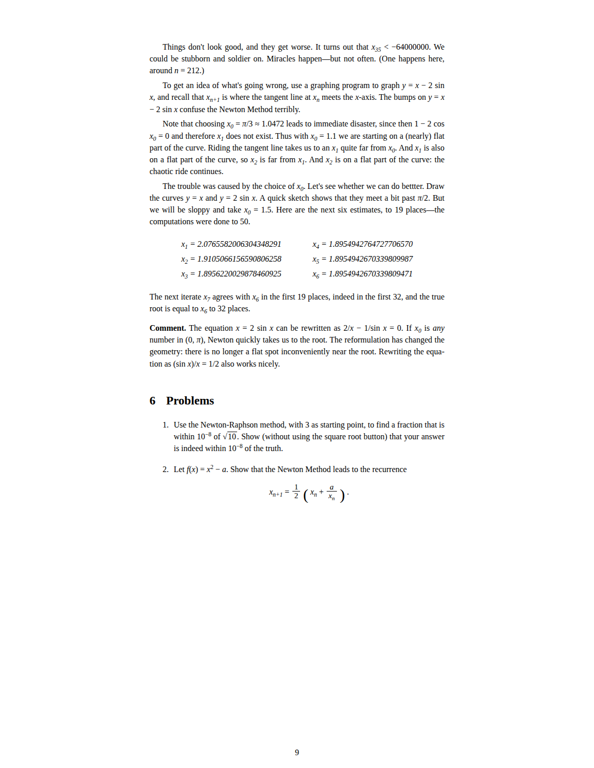Things don't look good, and they get worse. It turns out that x35 < −64000000. We could be stubborn and soldier on. Miracles happen—but not often. (One happens here, around n = 212.)
To get an idea of what's going wrong, use a graphing program to graph y = x − 2 sin x, and recall that xn+1 is where the tangent line at xn meets the x-axis. The bumps on y = x − 2 sin x confuse the Newton Method terribly.
Note that choosing x0 = π/3 ≈ 1.0472 leads to immediate disaster, since then 1 − 2 cos x0 = 0 and therefore x1 does not exist. Thus with x0 = 1.1 we are starting on a (nearly) flat part of the curve. Riding the tangent line takes us to an x1 quite far from x0. And x1 is also on a flat part of the curve, so x2 is far from x1. And x2 is on a flat part of the curve: the chaotic ride continues.
The trouble was caused by the choice of x0. Let's see whether we can do bettter. Draw the curves y = x and y = 2 sin x. A quick sketch shows that they meet a bit past π/2. But we will be sloppy and take x0 = 1.5. Here are the next six estimates, to 19 places—the computations were done to 50.
| x 1 = 2.0765582006304348291 | x 4 = 1.8954942764727706570 |
| x 2 = 1.9105066156590806258 | x 5 = 1.8954942670339809987 |
| x 3 = 1.8956220029878460925 | x 6 = 1.8954942670339809471 |
The next iterate x7 agrees with x6 in the first 19 places, indeed in the first 32, and the true root is equal to x6 to 32 places.
Comment. The equation x = 2 sin x can be rewritten as 2/x − 1/sin x = 0. If x0 is any number in (0, π), Newton quickly takes us to the root. The reformulation has changed the geometry: there is no longer a flat spot inconveniently near the root. Rewriting the equation as (sin x)/x = 1/2 also works nicely.
6 Problems
Use the Newton-Raphson method, with 3 as starting point, to find a fraction that is within 10−8 of √10. Show (without using the square root button) that your answer is indeed within 10−8 of the truth.
Let f(x) = x2 − a. Show that the Newton Method leads to the recurrence
xn+1 = 12 ( xn + axn ) .
9